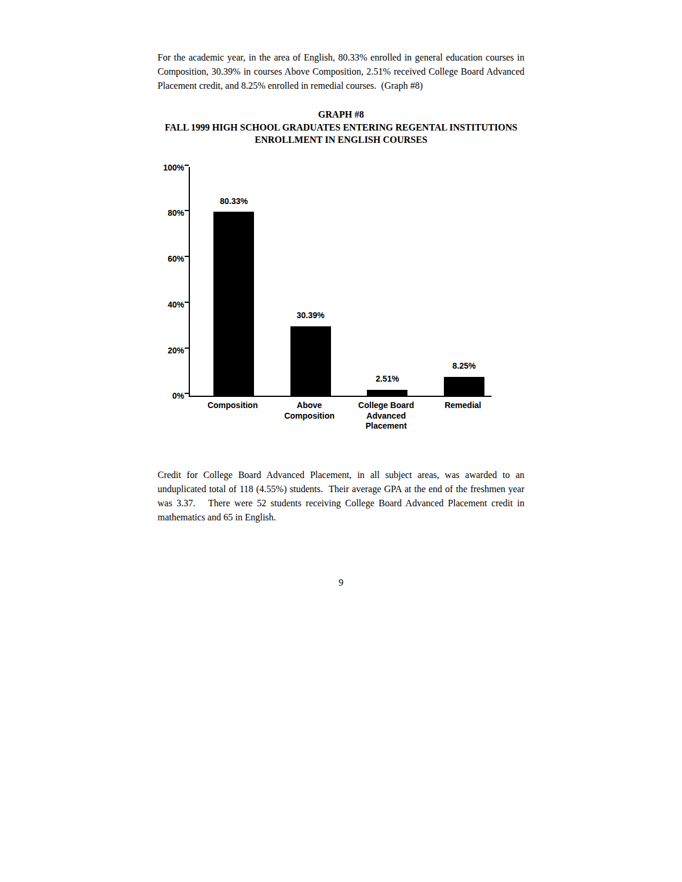For the academic year, in the area of English, 80.33% enrolled in general education courses in Composition, 30.39% in courses Above Composition, 2.51% received College Board Advanced Placement credit, and 8.25% enrolled in remedial courses. (Graph #8)
GRAPH #8 FALL 1999 HIGH SCHOOL GRADUATES ENTERING REGENTAL INSTITUTIONS
ENROLLMENT IN ENGLISH COURSES
100%
80%
60%
40%
20%
0%
80.33%
30.39%
2.51%
8.25%
Composition
Above
Composition
College Board
Advanced
Placement
Remedial
Credit for College Board Advanced Placement, in all subject areas, was awarded to an unduplicated total of 118 (4.55%) students. Their average GPA at the end of the freshmen year was 3.37. There were 52 students receiving College Board Advanced Placement credit in mathematics and 65 in English.
9